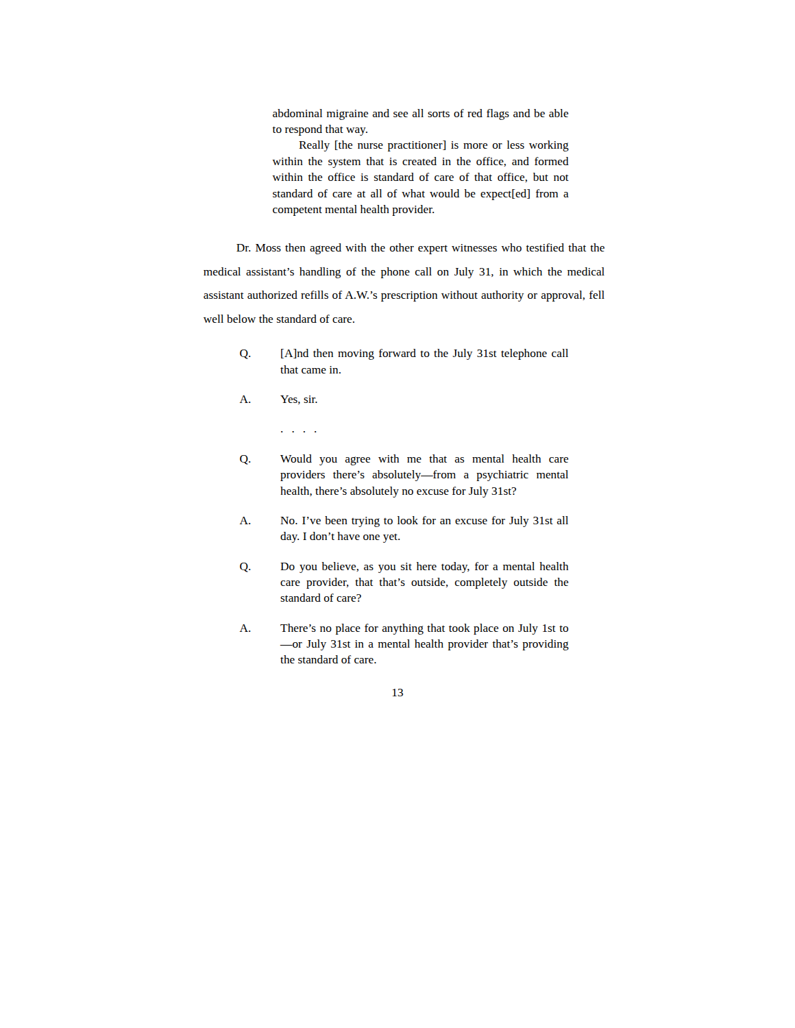abdominal migraine and see all sorts of red flags and be able to respond that way.
Really [the nurse practitioner] is more or less working within the system that is created in the office, and formed within the office is standard of care of that office, but not standard of care at all of what would be expect[ed] from a competent mental health provider.
Dr. Moss then agreed with the other expert witnesses who testified that the medical assistant’s handling of the phone call on July 31, in which the medical assistant authorized refills of A.W.’s prescription without authority or approval, fell well below the standard of care.
Q.
[A]nd then moving forward to the July 31st telephone call that came in.
A.
Yes, sir.
. . . .
Q.
Would you agree with me that as mental health care providers there’s absolutely—from a psychiatric mental health, there’s absolutely no excuse for July 31st?
A.
No. I’ve been trying to look for an excuse for July 31st all day. I don’t have one yet.
Q.
Do you believe, as you sit here today, for a mental health care provider, that that’s outside, completely outside the standard of care?
A.
There’s no place for anything that took place on July 1st to—or July 31st in a mental health provider that’s providing the standard of care.
13